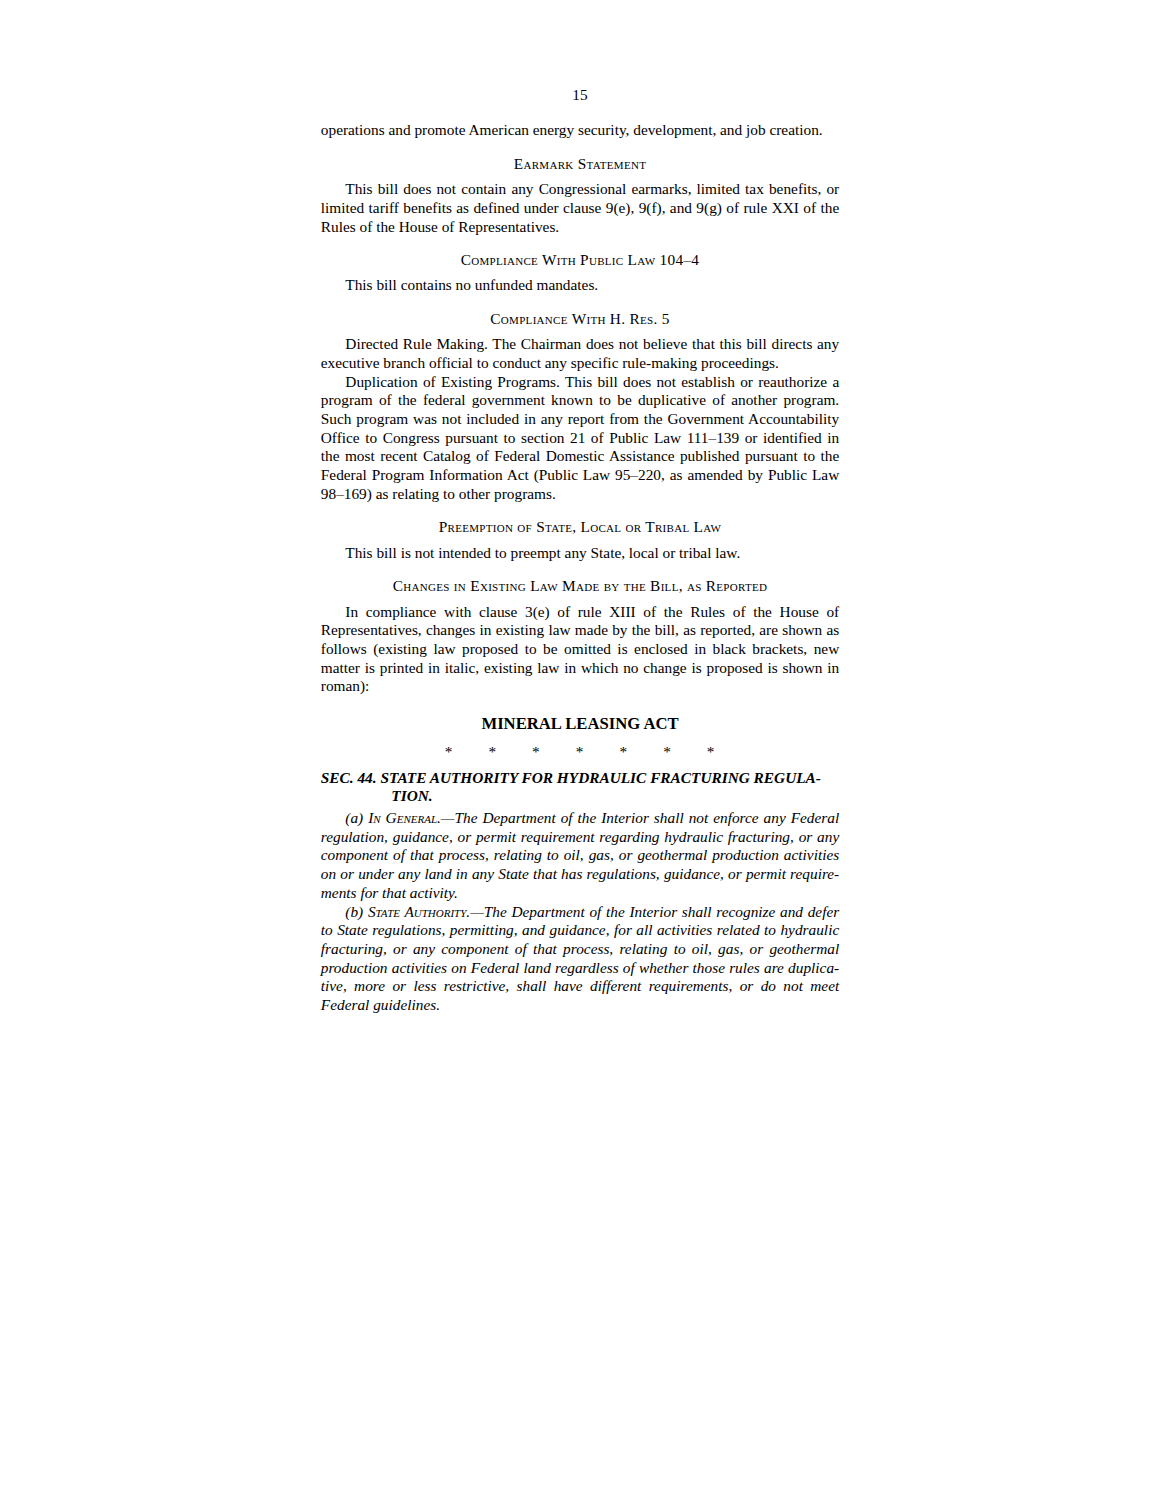15
operations and promote American energy security, development, and job creation.
Earmark Statement
This bill does not contain any Congressional earmarks, limited tax benefits, or limited tariff benefits as defined under clause 9(e), 9(f), and 9(g) of rule XXI of the Rules of the House of Representatives.
Compliance With Public Law 104–4
This bill contains no unfunded mandates.
Compliance With H. Res. 5
Directed Rule Making. The Chairman does not believe that this bill directs any executive branch official to conduct any specific rule-making proceedings.
Duplication of Existing Programs. This bill does not establish or reauthorize a program of the federal government known to be duplicative of another program. Such program was not included in any report from the Government Accountability Office to Congress pursuant to section 21 of Public Law 111–139 or identified in the most recent Catalog of Federal Domestic Assistance published pursuant to the Federal Program Information Act (Public Law 95–220, as amended by Public Law 98–169) as relating to other programs.
Preemption of State, Local or Tribal Law
This bill is not intended to preempt any State, local or tribal law.
Changes in Existing Law Made by the Bill, as Reported
In compliance with clause 3(e) of rule XIII of the Rules of the House of Representatives, changes in existing law made by the bill, as reported, are shown as follows (existing law proposed to be omitted is enclosed in black brackets, new matter is printed in italic, existing law in which no change is proposed is shown in roman):
MINERAL LEASING ACT
* * * * * * *
SEC. 44. STATE AUTHORITY FOR HYDRAULIC FRACTURING REGULA-TION.
(a) In General.—The Department of the Interior shall not enforce any Federal regulation, guidance, or permit requirement regarding hydraulic fracturing, or any component of that process, relating to oil, gas, or geothermal production activities on or under any land in any State that has regulations, guidance, or permit requirements for that activity.
(b) State Authority.—The Department of the Interior shall recognize and defer to State regulations, permitting, and guidance, for all activities related to hydraulic fracturing, or any component of that process, relating to oil, gas, or geothermal production activities on Federal land regardless of whether those rules are duplicative, more or less restrictive, shall have different requirements, or do not meet Federal guidelines.